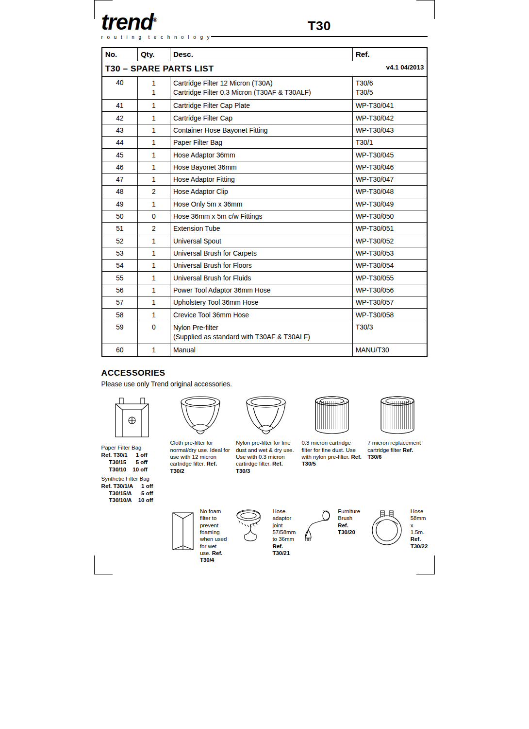trend®
r o u t i n g t e c h n o l o g y
T30
| T30 – SPARE PARTS LIST | v4.1 04/2013 |
| No. | Qty. | Desc. | Ref. |
| 40 | 1 1 | Cartridge Filter 12 Micron (T30A) Cartridge Filter 0.3 Micron (T30AF & T30ALF) | T30/6 T30/5 |
| 41 | 1 | Cartridge Filter Cap Plate | WP-T30/041 |
| 42 | 1 | Cartridge Filter Cap | WP-T30/042 |
| 43 | 1 | Container Hose Bayonet Fitting | WP-T30/043 |
| 44 | 1 | Paper Filter Bag | T30/1 |
| 45 | 1 | Hose Adaptor 36mm | WP-T30/045 |
| 46 | 1 | Hose Bayonet 36mm | WP-T30/046 |
| 47 | 1 | Hose Adaptor Fitting | WP-T30/047 |
| 48 | 2 | Hose Adaptor Clip | WP-T30/048 |
| 49 | 1 | Hose Only 5m x 36mm | WP-T30/049 |
| 50 | 0 | Hose 36mm x 5m c/w Fittings | WP-T30/050 |
| 51 | 2 | Extension Tube | WP-T30/051 |
| 52 | 1 | Universal Spout | WP-T30/052 |
| 53 | 1 | Universal Brush for Carpets | WP-T30/053 |
| 54 | 1 | Universal Brush for Floors | WP-T30/054 |
| 55 | 1 | Universal Brush for Fluids | WP-T30/055 |
| 56 | 1 | Power Tool Adaptor 36mm Hose | WP-T30/056 |
| 57 | 1 | Upholstery Tool 36mm Hose | WP-T30/057 |
| 58 | 1 | Crevice Tool 36mm Hose | WP-T30/058 |
| 59 | 0 | Nylon Pre-filter (Supplied as standard with T30AF & T30ALF) | T30/3 |
| 60 | 1 | Manual | MANU/T30 |
ACCESSORIES
Please use only Trend original accessories.
Paper Filter Bag
| Ref. T30/1 | 1 off |
| T30/15 | 5 off |
| T30/10 | 10 off |
Synthetic Filter Bag
| Ref. T30/1/A | 1 off |
| T30/15/A | 5 off |
| T30/10/A | 10 off |
Cloth pre-filter for normal/dry use. Ideal for use with 12 micron cartridge filter. Ref. T30/2
Nylon pre-filter for fine dust and wet & dry use. Use with 0.3 micron cartirdge filter. Ref. T30/3
0.3 micron cartridge filter for fine dust. Use with nylon pre-filter. Ref. T30/5
7 micron replacement cartridge filter Ref. T30/6
No foam filter to prevent foaming when used for wet use. Ref. T30/4
Hose adaptor joint 57/58mm to 36mm Ref. T30/21
Furniture Brush Ref. T30/20
Hose 58mm x 1.5m. Ref. T30/22